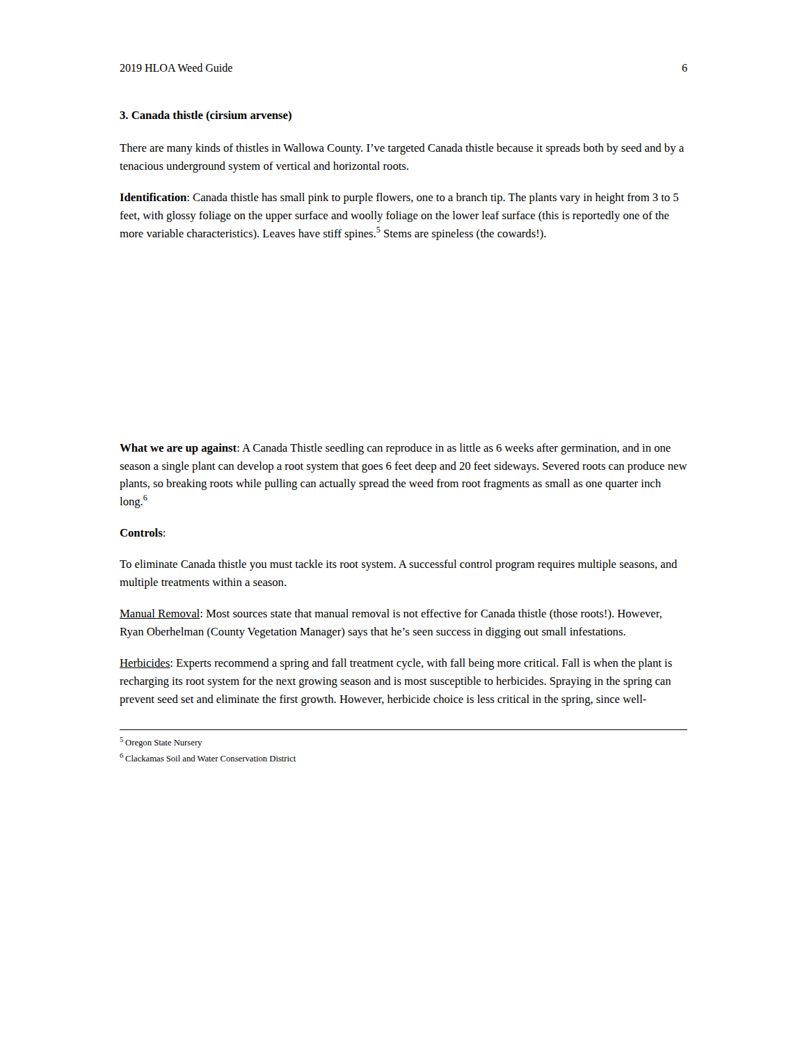2019 HLOA Weed Guide 6
3. Canada thistle (cirsium arvense)
There are many kinds of thistles in Wallowa County. I’ve targeted Canada thistle because it spreads both by seed and by a tenacious underground system of vertical and horizontal roots.
Identification: Canada thistle has small pink to purple flowers, one to a branch tip. The plants vary in height from 3 to 5 feet, with glossy foliage on the upper surface and woolly foliage on the lower leaf surface (this is reportedly one of the more variable characteristics). Leaves have stiff spines.5 Stems are spineless (the cowards!).
What we are up against: A Canada Thistle seedling can reproduce in as little as 6 weeks after germination, and in one season a single plant can develop a root system that goes 6 feet deep and 20 feet sideways. Severed roots can produce new plants, so breaking roots while pulling can actually spread the weed from root fragments as small as one quarter inch long.6
Controls:
To eliminate Canada thistle you must tackle its root system. A successful control program requires multiple seasons, and multiple treatments within a season.
Manual Removal: Most sources state that manual removal is not effective for Canada thistle (those roots!). However, Ryan Oberhelman (County Vegetation Manager) says that he’s seen success in digging out small infestations.
Herbicides: Experts recommend a spring and fall treatment cycle, with fall being more critical. Fall is when the plant is recharging its root system for the next growing season and is most susceptible to herbicides. Spraying in the spring can prevent seed set and eliminate the first growth. However, herbicide choice is less critical in the spring, since well-
5 Oregon State Nursery
6 Clackamas Soil and Water Conservation District